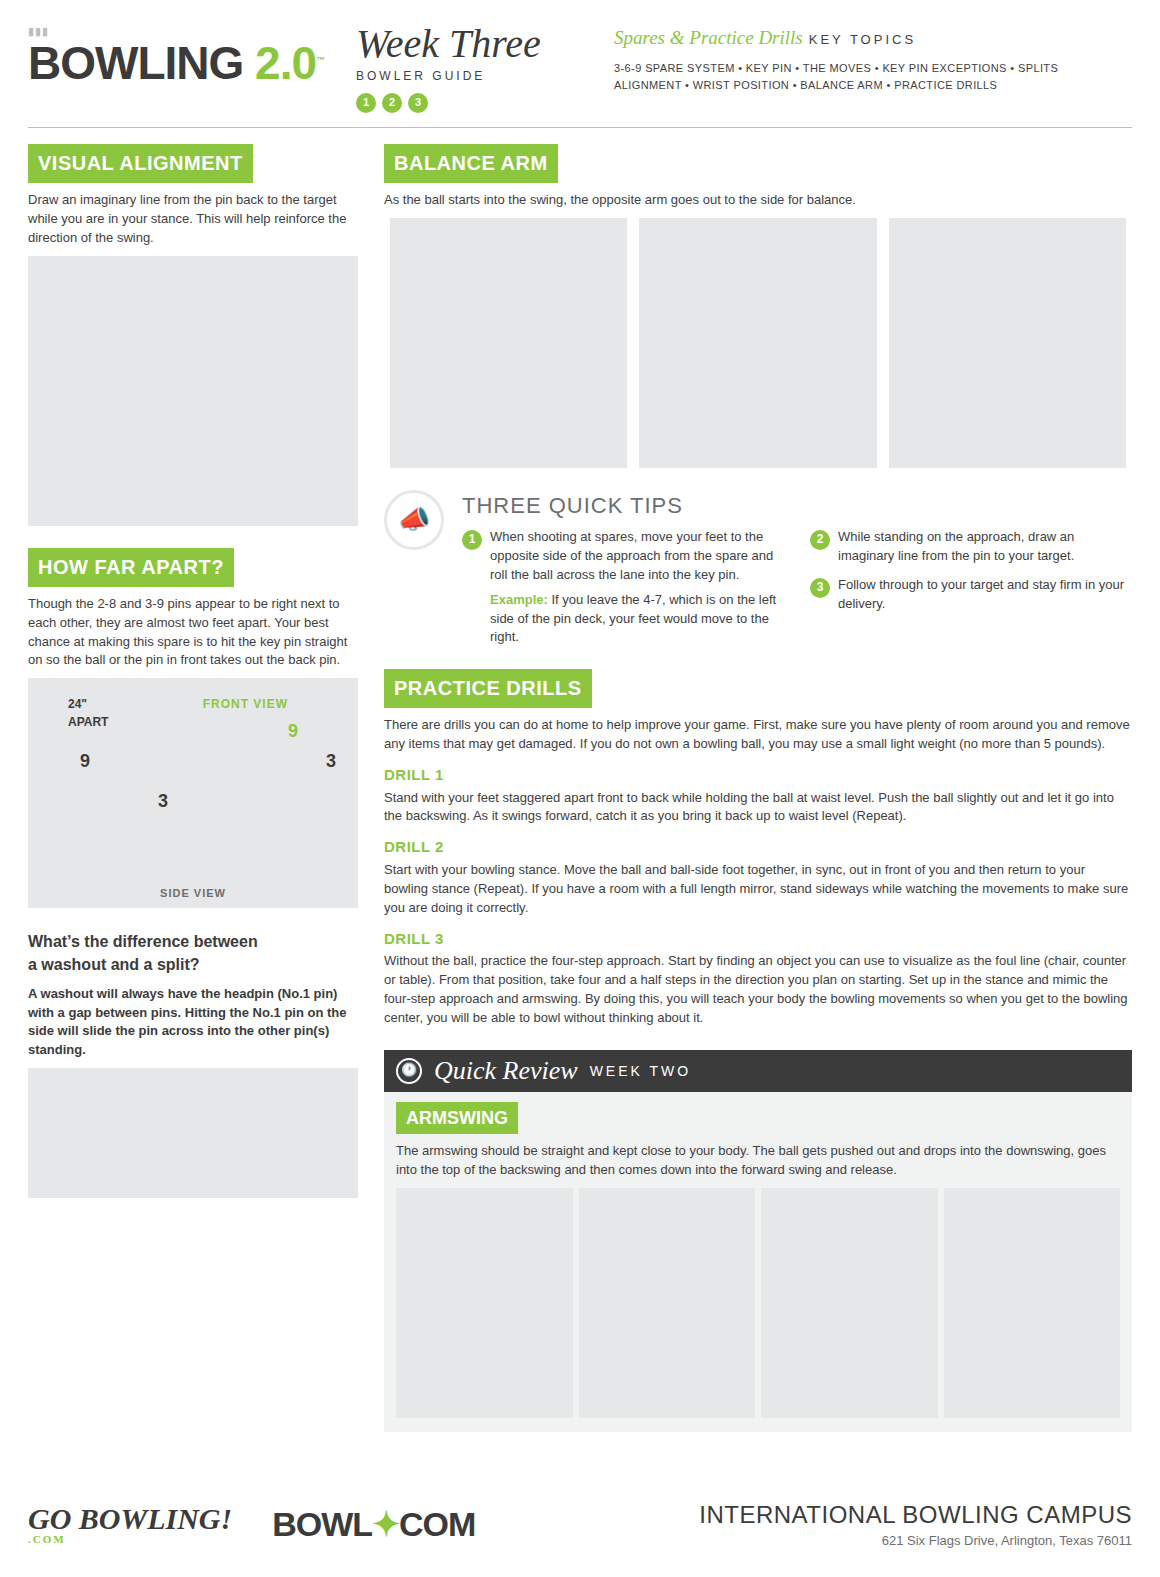▮▮▮
BOWLING 2.0™
Week Three
BOWLER GUIDE
1
2
3
Spares & Practice Drills KEY TOPICS
3-6-9 SPARE SYSTEM • KEY PIN • THE MOVES • KEY PIN EXCEPTIONS • SPLITS
ALIGNMENT • WRIST POSITION • BALANCE ARM • PRACTICE DRILLS
VISUAL ALIGNMENT
Draw an imaginary line from the pin back to the target while you are in your stance. This will help reinforce the direction of the swing.
HOW FAR APART?
Though the 2-8 and 3-9 pins appear to be right next to each other, they are almost two feet apart. Your best chance at making this spare is to hit the key pin straight on so the ball or the pin in front takes out the back pin.
24"
APART FRONT VIEW 9 3 9 3 SIDE VIEW
What’s the difference between
a washout and a split?
A washout will always have the headpin (No.1 pin) with a gap between pins. Hitting the No.1 pin on the side will slide the pin across into the other pin(s) standing.
BALANCE ARM
As the ball starts into the swing, the opposite arm goes out to the side for balance.
📣
THREE QUICK TIPS
1
When shooting at spares, move your feet to the opposite side of the approach from the spare and roll the ball across the lane into the key pin.
Example: If you leave the 4-7, which is on the left side of the pin deck, your feet would move to the right.
2
While standing on the approach, draw an imaginary line from the pin to your target.
3
Follow through to your target and stay firm in your delivery.
PRACTICE DRILLS
There are drills you can do at home to help improve your game. First, make sure you have plenty of room around you and remove any items that may get damaged. If you do not own a bowling ball, you may use a small light weight (no more than 5 pounds).
DRILL 1
Stand with your feet staggered apart front to back while holding the ball at waist level. Push the ball slightly out and let it go into the backswing. As it swings forward, catch it as you bring it back up to waist level (Repeat).
DRILL 2
Start with your bowling stance. Move the ball and ball-side foot together, in sync, out in front of you and then return to your bowling stance (Repeat). If you have a room with a full length mirror, stand sideways while watching the movements to make sure you are doing it correctly.
DRILL 3
Without the ball, practice the four-step approach. Start by finding an object you can use to visualize as the foul line (chair, counter or table). From that position, take four and a half steps in the direction you plan on starting. Set up in the stance and mimic the four-step approach and armswing. By doing this, you will teach your body the bowling movements so when you get to the bowling center, you will be able to bowl without thinking about it.
🕐
Quick Review
WEEK TWO
ARMSWING
The armswing should be straight and kept close to your body. The ball gets pushed out and drops into the downswing, goes into the top of the backswing and then comes down into the forward swing and release.
GO BOWLING!.COM
BOWL✦COM
INTERNATIONAL BOWLING CAMPUS
621 Six Flags Drive, Arlington, Texas 76011